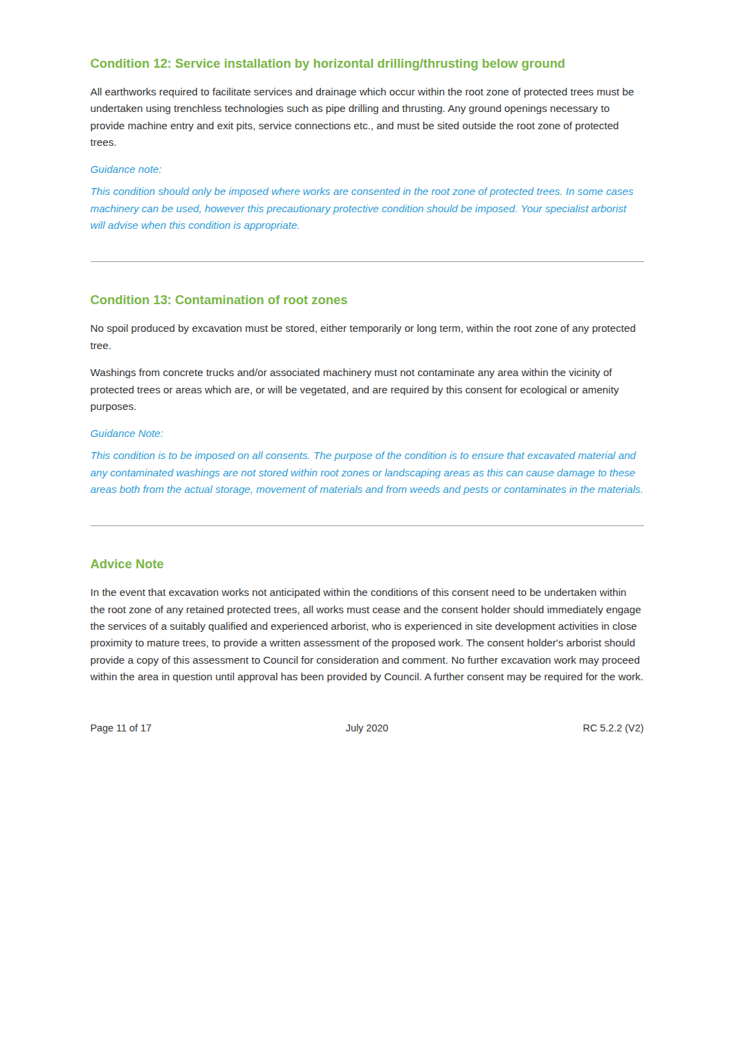Condition 12: Service installation by horizontal drilling/thrusting below ground
All earthworks required to facilitate services and drainage which occur within the root zone of protected trees must be undertaken using trenchless technologies such as pipe drilling and thrusting. Any ground openings necessary to provide machine entry and exit pits, service connections etc., and must be sited outside the root zone of protected trees.
Guidance note:
This condition should only be imposed where works are consented in the root zone of protected trees. In some cases machinery can be used, however this precautionary protective condition should be imposed. Your specialist arborist will advise when this condition is appropriate.
Condition 13: Contamination of root zones
No spoil produced by excavation must be stored, either temporarily or long term, within the root zone of any protected tree.
Washings from concrete trucks and/or associated machinery must not contaminate any area within the vicinity of protected trees or areas which are, or will be vegetated, and are required by this consent for ecological or amenity purposes.
Guidance Note:
This condition is to be imposed on all consents. The purpose of the condition is to ensure that excavated material and any contaminated washings are not stored within root zones or landscaping areas as this can cause damage to these areas both from the actual storage, movement of materials and from weeds and pests or contaminates in the materials.
Advice Note
In the event that excavation works not anticipated within the conditions of this consent need to be undertaken within the root zone of any retained protected trees, all works must cease and the consent holder should immediately engage the services of a suitably qualified and experienced arborist, who is experienced in site development activities in close proximity to mature trees, to provide a written assessment of the proposed work. The consent holder's arborist should provide a copy of this assessment to Council for consideration and comment. No further excavation work may proceed within the area in question until approval has been provided by Council. A further consent may be required for the work.
Page 11 of 17 July 2020 RC 5.2.2 (V2)